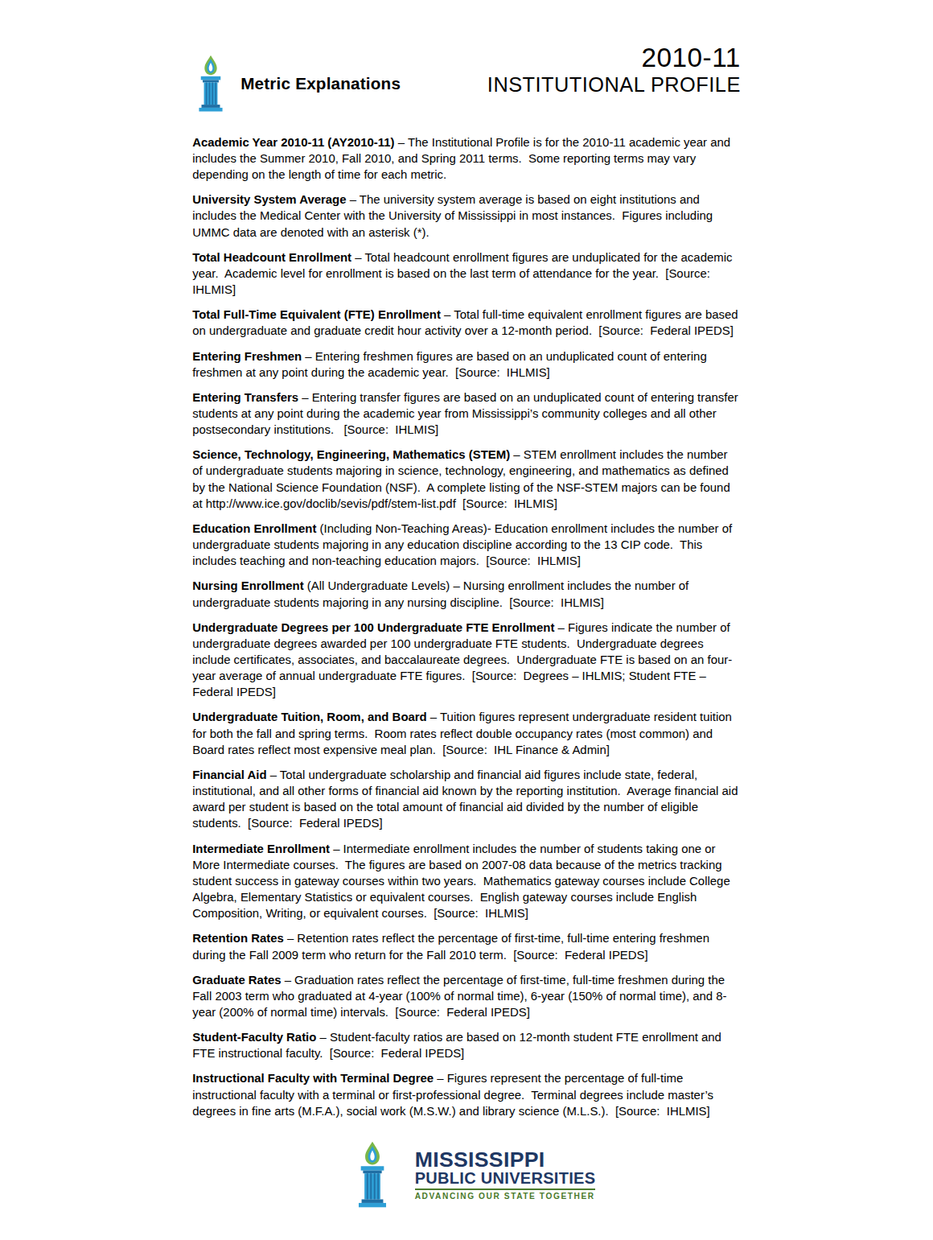Metric Explanations
2010-11
INSTITUTIONAL PROFILE
Academic Year 2010-11 (AY2010-11) – The Institutional Profile is for the 2010-11 academic year and includes the Summer 2010, Fall 2010, and Spring 2011 terms. Some reporting terms may vary depending on the length of time for each metric.
University System Average – The university system average is based on eight institutions and includes the Medical Center with the University of Mississippi in most instances. Figures including UMMC data are denoted with an asterisk (*).
Total Headcount Enrollment – Total headcount enrollment figures are unduplicated for the academic year. Academic level for enrollment is based on the last term of attendance for the year. [Source: IHLMIS]
Total Full-Time Equivalent (FTE) Enrollment – Total full-time equivalent enrollment figures are based on undergraduate and graduate credit hour activity over a 12-month period. [Source: Federal IPEDS]
Entering Freshmen – Entering freshmen figures are based on an unduplicated count of entering freshmen at any point during the academic year. [Source: IHLMIS]
Entering Transfers – Entering transfer figures are based on an unduplicated count of entering transfer students at any point during the academic year from Mississippi’s community colleges and all other postsecondary institutions. [Source: IHLMIS]
Science, Technology, Engineering, Mathematics (STEM) – STEM enrollment includes the number of undergraduate students majoring in science, technology, engineering, and mathematics as defined by the National Science Foundation (NSF). A complete listing of the NSF-STEM majors can be found at http://www.ice.gov/doclib/sevis/pdf/stem-list.pdf [Source: IHLMIS]
Education Enrollment (Including Non-Teaching Areas)- Education enrollment includes the number of undergraduate students majoring in any education discipline according to the 13 CIP code. This includes teaching and non-teaching education majors. [Source: IHLMIS]
Nursing Enrollment (All Undergraduate Levels) – Nursing enrollment includes the number of undergraduate students majoring in any nursing discipline. [Source: IHLMIS]
Undergraduate Degrees per 100 Undergraduate FTE Enrollment – Figures indicate the number of undergraduate degrees awarded per 100 undergraduate FTE students. Undergraduate degrees include certificates, associates, and baccalaureate degrees. Undergraduate FTE is based on an four-year average of annual undergraduate FTE figures. [Source: Degrees – IHLMIS; Student FTE – Federal IPEDS]
Undergraduate Tuition, Room, and Board – Tuition figures represent undergraduate resident tuition for both the fall and spring terms. Room rates reflect double occupancy rates (most common) and Board rates reflect most expensive meal plan. [Source: IHL Finance & Admin]
Financial Aid – Total undergraduate scholarship and financial aid figures include state, federal, institutional, and all other forms of financial aid known by the reporting institution. Average financial aid award per student is based on the total amount of financial aid divided by the number of eligible students. [Source: Federal IPEDS]
Intermediate Enrollment – Intermediate enrollment includes the number of students taking one or More Intermediate courses. The figures are based on 2007-08 data because of the metrics tracking student success in gateway courses within two years. Mathematics gateway courses include College Algebra, Elementary Statistics or equivalent courses. English gateway courses include English Composition, Writing, or equivalent courses. [Source: IHLMIS]
Retention Rates – Retention rates reflect the percentage of first-time, full-time entering freshmen during the Fall 2009 term who return for the Fall 2010 term. [Source: Federal IPEDS]
Graduate Rates – Graduation rates reflect the percentage of first-time, full-time freshmen during the Fall 2003 term who graduated at 4-year (100% of normal time), 6-year (150% of normal time), and 8-year (200% of normal time) intervals. [Source: Federal IPEDS]
Student-Faculty Ratio – Student-faculty ratios are based on 12-month student FTE enrollment and FTE instructional faculty. [Source: Federal IPEDS]
Instructional Faculty with Terminal Degree – Figures represent the percentage of full-time instructional faculty with a terminal or first-professional degree. Terminal degrees include master’s degrees in fine arts (M.F.A.), social work (M.S.W.) and library science (M.L.S.). [Source: IHLMIS]
MISSISSIPPI
PUBLIC UNIVERSITIES
ADVANCING OUR STATE TOGETHER